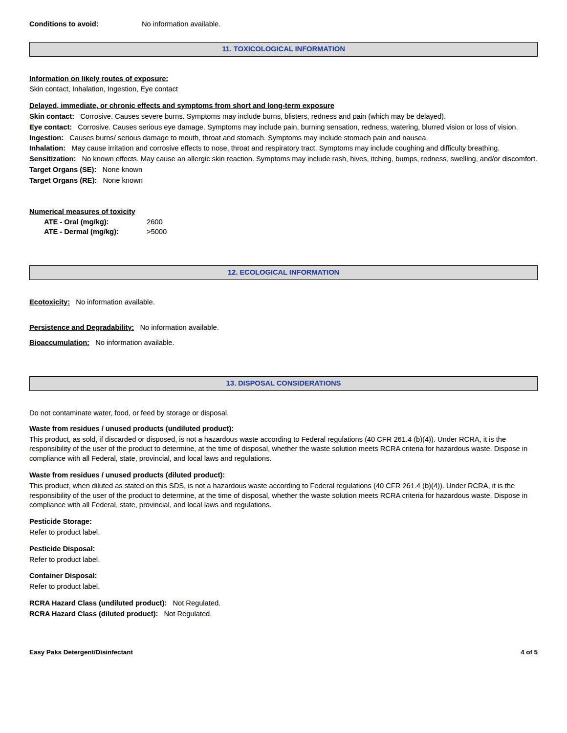Conditions to avoid: No information available.
11. TOXICOLOGICAL INFORMATION
Information on likely routes of exposure:
Skin contact, Inhalation, Ingestion, Eye contact
Delayed, immediate, or chronic effects and symptoms from short and long-term exposure
Skin contact: Corrosive. Causes severe burns. Symptoms may include burns, blisters, redness and pain (which may be delayed).
Eye contact: Corrosive. Causes serious eye damage. Symptoms may include pain, burning sensation, redness, watering, blurred vision or loss of vision.
Ingestion: Causes burns/ serious damage to mouth, throat and stomach. Symptoms may include stomach pain and nausea.
Inhalation: May cause irritation and corrosive effects to nose, throat and respiratory tract. Symptoms may include coughing and difficulty breathing.
Sensitization: No known effects. May cause an allergic skin reaction. Symptoms may include rash, hives, itching, bumps, redness, swelling, and/or discomfort.
Target Organs (SE): None known
Target Organs (RE): None known
Numerical measures of toxicity
| ATE - Oral (mg/kg): | 2600 |
| ATE - Dermal (mg/kg): | >5000 |
12. ECOLOGICAL INFORMATION
Ecotoxicity: No information available.
Persistence and Degradability: No information available.
Bioaccumulation: No information available.
13. DISPOSAL CONSIDERATIONS
Do not contaminate water, food, or feed by storage or disposal.
Waste from residues / unused products (undiluted product):
This product, as sold, if discarded or disposed, is not a hazardous waste according to Federal regulations (40 CFR 261.4 (b)(4)). Under RCRA, it is the responsibility of the user of the product to determine, at the time of disposal, whether the waste solution meets RCRA criteria for hazardous waste. Dispose in compliance with all Federal, state, provincial, and local laws and regulations.
Waste from residues / unused products (diluted product):
This product, when diluted as stated on this SDS, is not a hazardous waste according to Federal regulations (40 CFR 261.4 (b)(4)). Under RCRA, it is the responsibility of the user of the product to determine, at the time of disposal, whether the waste solution meets RCRA criteria for hazardous waste. Dispose in compliance with all Federal, state, provincial, and local laws and regulations.
Pesticide Storage:
Refer to product label.
Pesticide Disposal:
Refer to product label.
Container Disposal:
Refer to product label.
RCRA Hazard Class (undiluted product): Not Regulated.
RCRA Hazard Class (diluted product): Not Regulated.
Easy Paks Detergent/Disinfectant 4 of 5